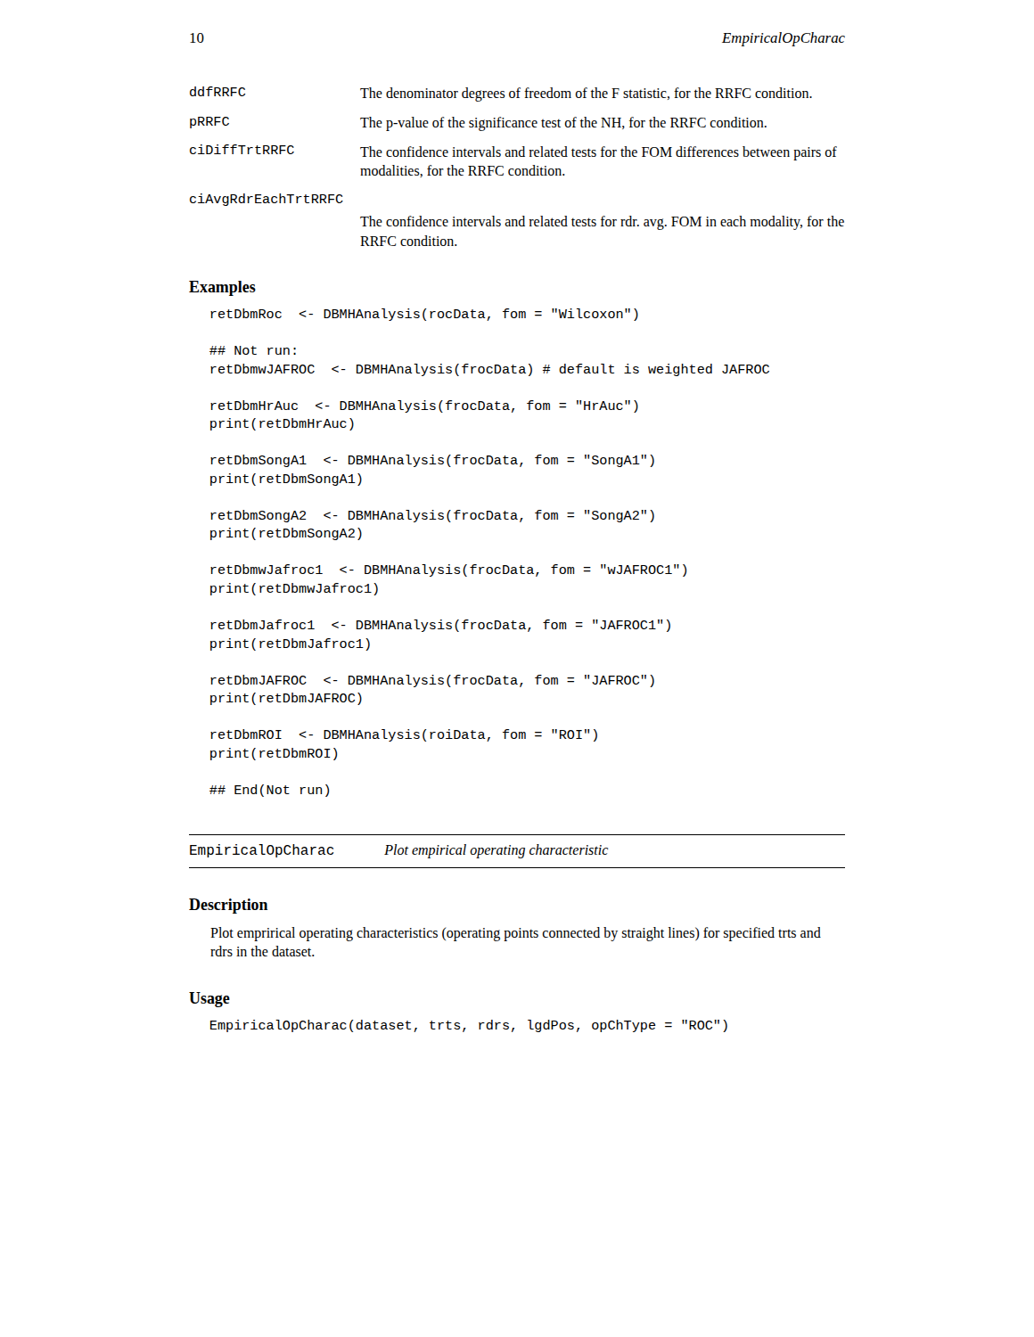10 EmpiricalOpCharac
ddfRRFC
The denominator degrees of freedom of the F statistic, for the RRFC condition.
pRRFC
The p-value of the significance test of the NH, for the RRFC condition.
ciDiffTrtRRFC
The confidence intervals and related tests for the FOM differences between pairs of modalities, for the RRFC condition.
ciAvgRdrEachTrtRRFC
The confidence intervals and related tests for rdr. avg. FOM in each modality, for the RRFC condition.
Examples
retDbmRoc  <- DBMHAnalysis(rocData, fom = "Wilcoxon")

## Not run: 
retDbmwJAFROC  <- DBMHAnalysis(frocData) # default is weighted JAFROC

retDbmHrAuc  <- DBMHAnalysis(frocData, fom = "HrAuc")
print(retDbmHrAuc)

retDbmSongA1  <- DBMHAnalysis(frocData, fom = "SongA1")
print(retDbmSongA1)

retDbmSongA2  <- DBMHAnalysis(frocData, fom = "SongA2")
print(retDbmSongA2)

retDbmwJafroc1  <- DBMHAnalysis(frocData, fom = "wJAFROC1")
print(retDbmwJafroc1)

retDbmJafroc1  <- DBMHAnalysis(frocData, fom = "JAFROC1")
print(retDbmJafroc1)

retDbmJAFROC  <- DBMHAnalysis(frocData, fom = "JAFROC")
print(retDbmJAFROC)

retDbmROI  <- DBMHAnalysis(roiData, fom = "ROI")
print(retDbmROI)

## End(Not run)
EmpiricalOpCharac Plot empirical operating characteristic
Description
Plot emprirical operating characteristics (operating points connected by straight lines) for specified trts and rdrs in the dataset.
Usage
EmpiricalOpCharac(dataset, trts, rdrs, lgdPos, opChType = "ROC")